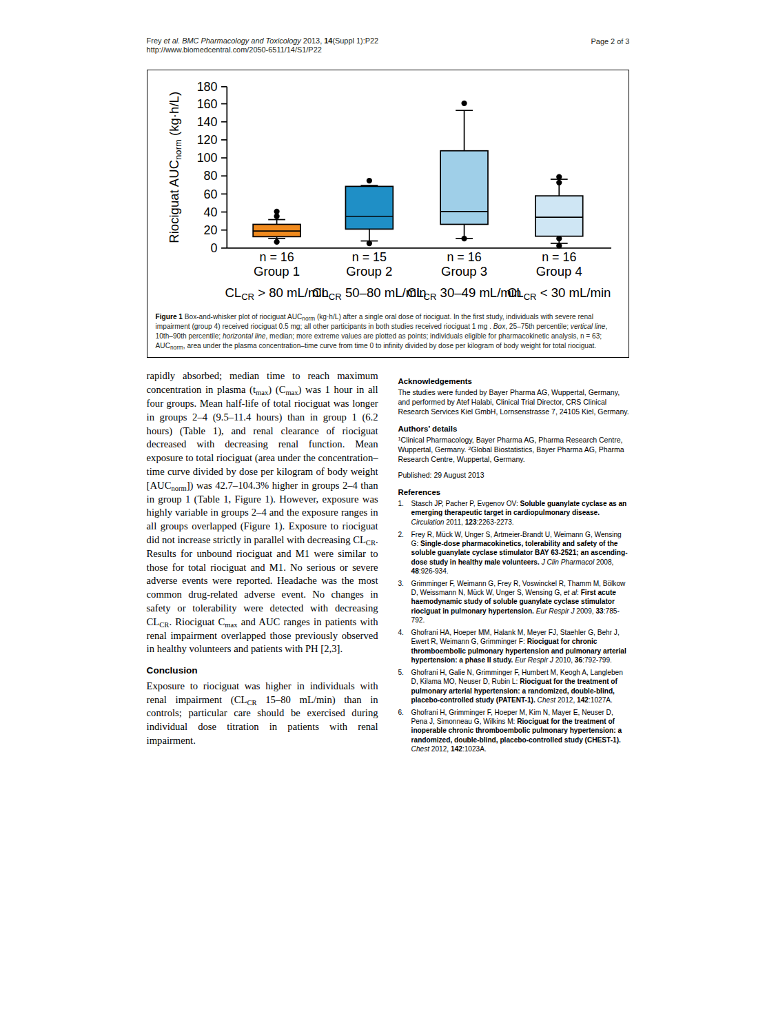Frey et al. BMC Pharmacology and Toxicology 2013, 14(Suppl 1):P22
http://www.biomedcentral.com/2050-6511/14/S1/P22
Page 2 of 3
0 20 40 60 80 100 120 140 160 180 Riociguat AUCnorm (kg·h/L) n = 16 n = 15 n = 16 n = 16 Group 1 Group 2 Group 3 Group 4
CLCR > 80 mL/min CLCR 50–80 mL/min CLCR 30–49 mL/min CLCR < 30 mL/min
Figure 1 Box-and-whisker plot of riociguat AUCnorm (kg·h/L) after a single oral dose of riociguat. In the first study, individuals with severe renal impairment (group 4) received riociguat 0.5 mg; all other participants in both studies received riociguat 1 mg . Box, 25–75th percentile; vertical line, 10th–90th percentile; horizontal line, median; more extreme values are plotted as points; individuals eligible for pharmacokinetic analysis, n = 63; AUCnorm, area under the plasma concentration–time curve from time 0 to infinity divided by dose per kilogram of body weight for total riociguat.
rapidly absorbed; median time to reach maximum concentration in plasma (tmax) (Cmax) was 1 hour in all four groups. Mean half-life of total riociguat was longer in groups 2–4 (9.5–11.4 hours) than in group 1 (6.2 hours) (Table 1), and renal clearance of riociguat decreased with decreasing renal function. Mean exposure to total riociguat (area under the concentration–time curve divided by dose per kilogram of body weight [AUCnorm]) was 42.7–104.3% higher in groups 2–4 than in group 1 (Table 1, Figure 1). However, exposure was highly variable in groups 2–4 and the exposure ranges in all groups overlapped (Figure 1). Exposure to riociguat did not increase strictly in parallel with decreasing CLCR. Results for unbound riociguat and M1 were similar to those for total riociguat and M1. No serious or severe adverse events were reported. Headache was the most common drug-related adverse event. No changes in safety or tolerability were detected with decreasing CLCR. Riociguat Cmax and AUC ranges in patients with renal impairment overlapped those previously observed in healthy volunteers and patients with PH [2,3].
Conclusion
Exposure to riociguat was higher in individuals with renal impairment (CLCR 15–80 mL/min) than in controls; particular care should be exercised during individual dose titration in patients with renal impairment.
Acknowledgements
The studies were funded by Bayer Pharma AG, Wuppertal, Germany, and performed by Atef Halabi, Clinical Trial Director, CRS Clinical Research Services Kiel GmbH, Lornsenstrasse 7, 24105 Kiel, Germany.
Authors’ details
1Clinical Pharmacology, Bayer Pharma AG, Pharma Research Centre, Wuppertal, Germany. 2Global Biostatistics, Bayer Pharma AG, Pharma Research Centre, Wuppertal, Germany.
Published: 29 August 2013
References
Stasch JP, Pacher P, Evgenov OV: Soluble guanylate cyclase as an emerging therapeutic target in cardiopulmonary disease. Circulation 2011, 123:2263-2273.
Frey R, Mück W, Unger S, Artmeier-Brandt U, Weimann G, Wensing G: Single-dose pharmacokinetics, tolerability and safety of the soluble guanylate cyclase stimulator BAY 63-2521; an ascending-dose study in healthy male volunteers. J Clin Pharmacol 2008, 48:926-934.
Grimminger F, Weimann G, Frey R, Voswinckel R, Thamm M, Bölkow D, Weissmann N, Mück W, Unger S, Wensing G, et al: First acute haemodynamic study of soluble guanylate cyclase stimulator riociguat in pulmonary hypertension. Eur Respir J 2009, 33:785-792.
Ghofrani HA, Hoeper MM, Halank M, Meyer FJ, Staehler G, Behr J, Ewert R, Weimann G, Grimminger F: Riociguat for chronic thromboembolic pulmonary hypertension and pulmonary arterial hypertension: a phase II study. Eur Respir J 2010, 36:792-799.
Ghofrani H, Galie N, Grimminger F, Humbert M, Keogh A, Langleben D, Kilama MO, Neuser D, Rubin L: Riociguat for the treatment of pulmonary arterial hypertension: a randomized, double-blind, placebo-controlled study (PATENT-1). Chest 2012, 142:1027A.
Ghofrani H, Grimminger F, Hoeper M, Kim N, Mayer E, Neuser D, Pena J, Simonneau G, Wilkins M: Riociguat for the treatment of inoperable chronic thromboembolic pulmonary hypertension: a randomized, double-blind, placebo-controlled study (CHEST-1). Chest 2012, 142:1023A.